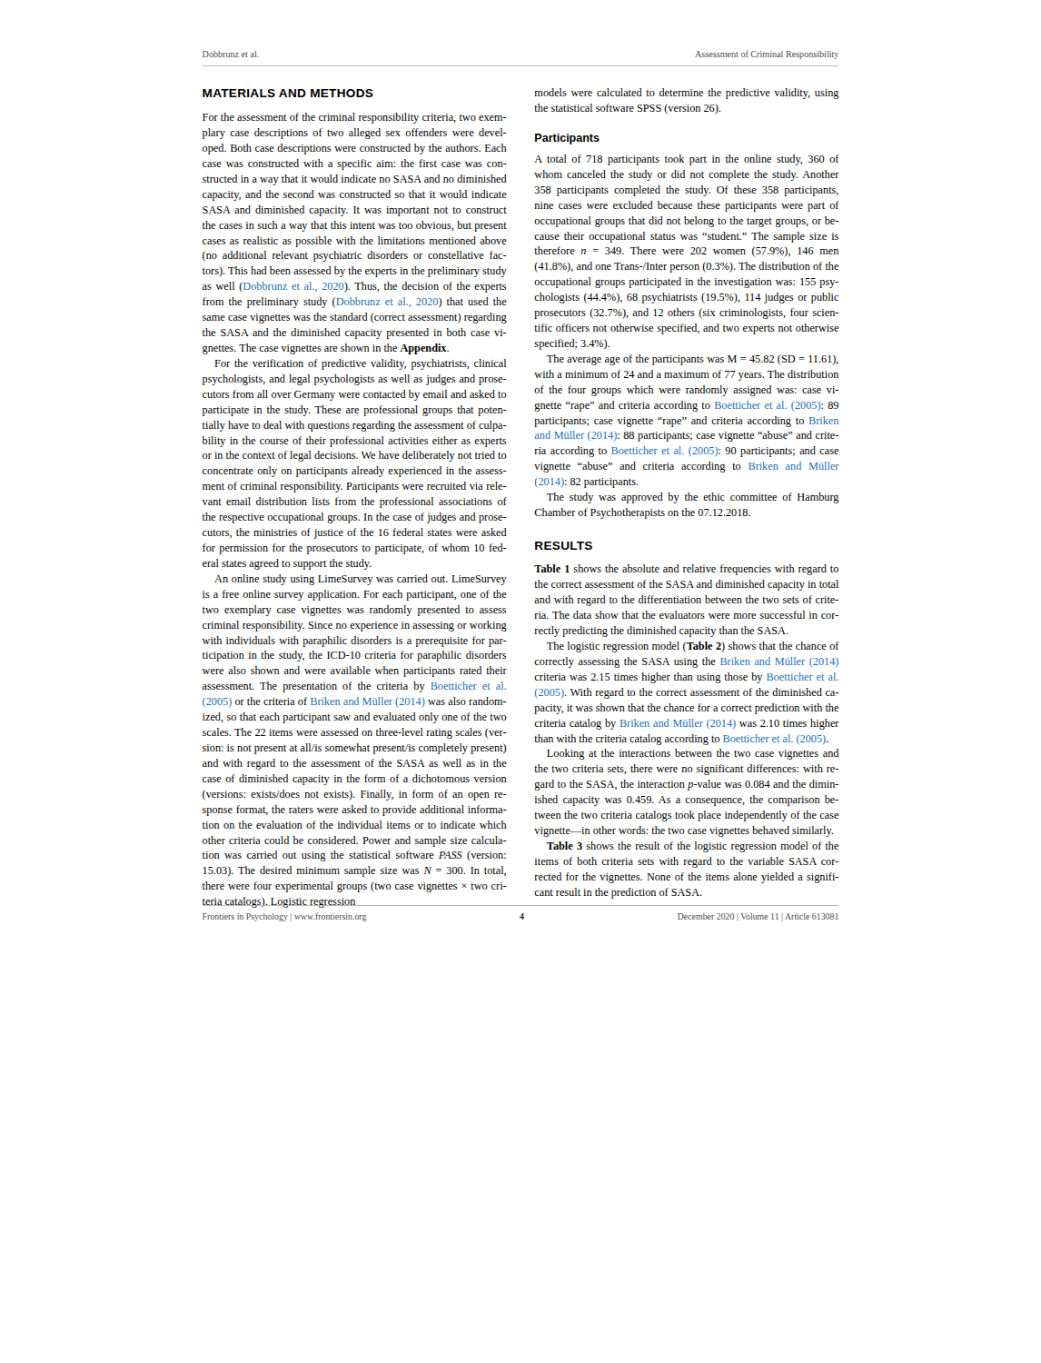Dobbrunz et al. Assessment of Criminal Responsibility
Materials and Methods
For the assessment of the criminal responsibility criteria, two exemplary case descriptions of two alleged sex offenders were developed. Both case descriptions were constructed by the authors. Each case was constructed with a specific aim: the first case was constructed in a way that it would indicate no SASA and no diminished capacity, and the second was constructed so that it would indicate SASA and diminished capacity. It was important not to construct the cases in such a way that this intent was too obvious, but present cases as realistic as possible with the limitations mentioned above (no additional relevant psychiatric disorders or constellative factors). This had been assessed by the experts in the preliminary study as well (Dobbrunz et al., 2020). Thus, the decision of the experts from the preliminary study (Dobbrunz et al., 2020) that used the same case vignettes was the standard (correct assessment) regarding the SASA and the diminished capacity presented in both case vignettes. The case vignettes are shown in the Appendix.
For the verification of predictive validity, psychiatrists, clinical psychologists, and legal psychologists as well as judges and prosecutors from all over Germany were contacted by email and asked to participate in the study. These are professional groups that potentially have to deal with questions regarding the assessment of culpability in the course of their professional activities either as experts or in the context of legal decisions. We have deliberately not tried to concentrate only on participants already experienced in the assessment of criminal responsibility. Participants were recruited via relevant email distribution lists from the professional associations of the respective occupational groups. In the case of judges and prosecutors, the ministries of justice of the 16 federal states were asked for permission for the prosecutors to participate, of whom 10 federal states agreed to support the study.
An online study using LimeSurvey was carried out. LimeSurvey is a free online survey application. For each participant, one of the two exemplary case vignettes was randomly presented to assess criminal responsibility. Since no experience in assessing or working with individuals with paraphilic disorders is a prerequisite for participation in the study, the ICD-10 criteria for paraphilic disorders were also shown and were available when participants rated their assessment. The presentation of the criteria by Boetticher et al. (2005) or the criteria of Briken and Müller (2014) was also randomized, so that each participant saw and evaluated only one of the two scales. The 22 items were assessed on three-level rating scales (version: is not present at all/is somewhat present/is completely present) and with regard to the assessment of the SASA as well as in the case of diminished capacity in the form of a dichotomous version (versions: exists/does not exists). Finally, in form of an open response format, the raters were asked to provide additional information on the evaluation of the individual items or to indicate which other criteria could be considered. Power and sample size calculation was carried out using the statistical software PASS (version: 15.03). The desired minimum sample size was N = 300. In total, there were four experimental groups (two case vignettes × two criteria catalogs). Logistic regression
models were calculated to determine the predictive validity, using the statistical software SPSS (version 26).
Participants
A total of 718 participants took part in the online study, 360 of whom canceled the study or did not complete the study. Another 358 participants completed the study. Of these 358 participants, nine cases were excluded because these participants were part of occupational groups that did not belong to the target groups, or because their occupational status was “student.” The sample size is therefore n = 349. There were 202 women (57.9%), 146 men (41.8%), and one Trans-/Inter person (0.3%). The distribution of the occupational groups participated in the investigation was: 155 psychologists (44.4%), 68 psychiatrists (19.5%), 114 judges or public prosecutors (32.7%), and 12 others (six criminologists, four scientific officers not otherwise specified, and two experts not otherwise specified; 3.4%).
The average age of the participants was M = 45.82 (SD = 11.61), with a minimum of 24 and a maximum of 77 years. The distribution of the four groups which were randomly assigned was: case vignette “rape” and criteria according to Boetticher et al. (2005): 89 participants; case vignette “rape” and criteria according to Briken and Müller (2014): 88 participants; case vignette “abuse” and criteria according to Boetticher et al. (2005): 90 participants; and case vignette “abuse” and criteria according to Briken and Müller (2014): 82 participants.
The study was approved by the ethic committee of Hamburg Chamber of Psychotherapists on the 07.12.2018.
Results
Table 1 shows the absolute and relative frequencies with regard to the correct assessment of the SASA and diminished capacity in total and with regard to the differentiation between the two sets of criteria. The data show that the evaluators were more successful in correctly predicting the diminished capacity than the SASA.
The logistic regression model (Table 2) shows that the chance of correctly assessing the SASA using the Briken and Müller (2014) criteria was 2.15 times higher than using those by Boetticher et al. (2005). With regard to the correct assessment of the diminished capacity, it was shown that the chance for a correct prediction with the criteria catalog by Briken and Müller (2014) was 2.10 times higher than with the criteria catalog according to Boetticher et al. (2005).
Looking at the interactions between the two case vignettes and the two criteria sets, there were no significant differences: with regard to the SASA, the interaction p-value was 0.084 and the diminished capacity was 0.459. As a consequence, the comparison between the two criteria catalogs took place independently of the case vignette—in other words: the two case vignettes behaved similarly.
Table 3 shows the result of the logistic regression model of the items of both criteria sets with regard to the variable SASA corrected for the vignettes. None of the items alone yielded a significant result in the prediction of SASA.
Frontiers in Psychology | www.frontiersin.org 4 December 2020 | Volume 11 | Article 613081